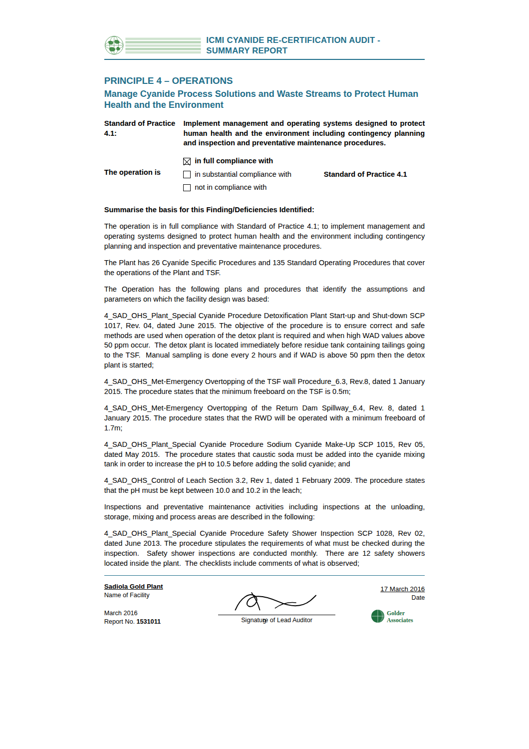ICMI CYANIDE RE-CERTIFICATION AUDIT - SUMMARY REPORT
PRINCIPLE 4 – OPERATIONS
Manage Cyanide Process Solutions and Waste Streams to Protect Human Health and the Environment
Standard of Practice 4.1:
Implement management and operating systems designed to protect human health and the environment including contingency planning and inspection and preventative maintenance procedures.
The operation is
in full compliance with
in substantial compliance with Standard of Practice 4.1
not in compliance with
Summarise the basis for this Finding/Deficiencies Identified:
The operation is in full compliance with Standard of Practice 4.1; to implement management and operating systems designed to protect human health and the environment including contingency planning and inspection and preventative maintenance procedures.
The Plant has 26 Cyanide Specific Procedures and 135 Standard Operating Procedures that cover the operations of the Plant and TSF.
The Operation has the following plans and procedures that identify the assumptions and parameters on which the facility design was based:
4_SAD_OHS_Plant_Special Cyanide Procedure Detoxification Plant Start-up and Shut-down SCP 1017, Rev. 04, dated June 2015. The objective of the procedure is to ensure correct and safe methods are used when operation of the detox plant is required and when high WAD values above 50 ppm occur. The detox plant is located immediately before residue tank containing tailings going to the TSF. Manual sampling is done every 2 hours and if WAD is above 50 ppm then the detox plant is started;
4_SAD_OHS_Met-Emergency Overtopping of the TSF wall Procedure_6.3, Rev.8, dated 1 January 2015. The procedure states that the minimum freeboard on the TSF is 0.5m;
4_SAD_OHS_Met-Emergency Overtopping of the Return Dam Spillway_6.4, Rev. 8, dated 1 January 2015. The procedure states that the RWD will be operated with a minimum freeboard of 1.7m;
4_SAD_OHS_Plant_Special Cyanide Procedure Sodium Cyanide Make-Up SCP 1015, Rev 05, dated May 2015. The procedure states that caustic soda must be added into the cyanide mixing tank in order to increase the pH to 10.5 before adding the solid cyanide; and
4_SAD_OHS_Control of Leach Section 3.2, Rev 1, dated 1 February 2009. The procedure states that the pH must be kept between 10.0 and 10.2 in the leach;
Inspections and preventative maintenance activities including inspections at the unloading, storage, mixing and process areas are described in the following:
4_SAD_OHS_Plant_Special Cyanide Procedure Safety Shower Inspection SCP 1028, Rev 02, dated June 2013. The procedure stipulates the requirements of what must be checked during the inspection. Safety shower inspections are conducted monthly. There are 12 safety showers located inside the plant. The checklists include comments of what is observed;
Sadiola Gold Plant
Name of Facility
March 2016
Report No. 1531011
Signature of Lead Auditor
17 March 2016
Date
Golder Associates
9